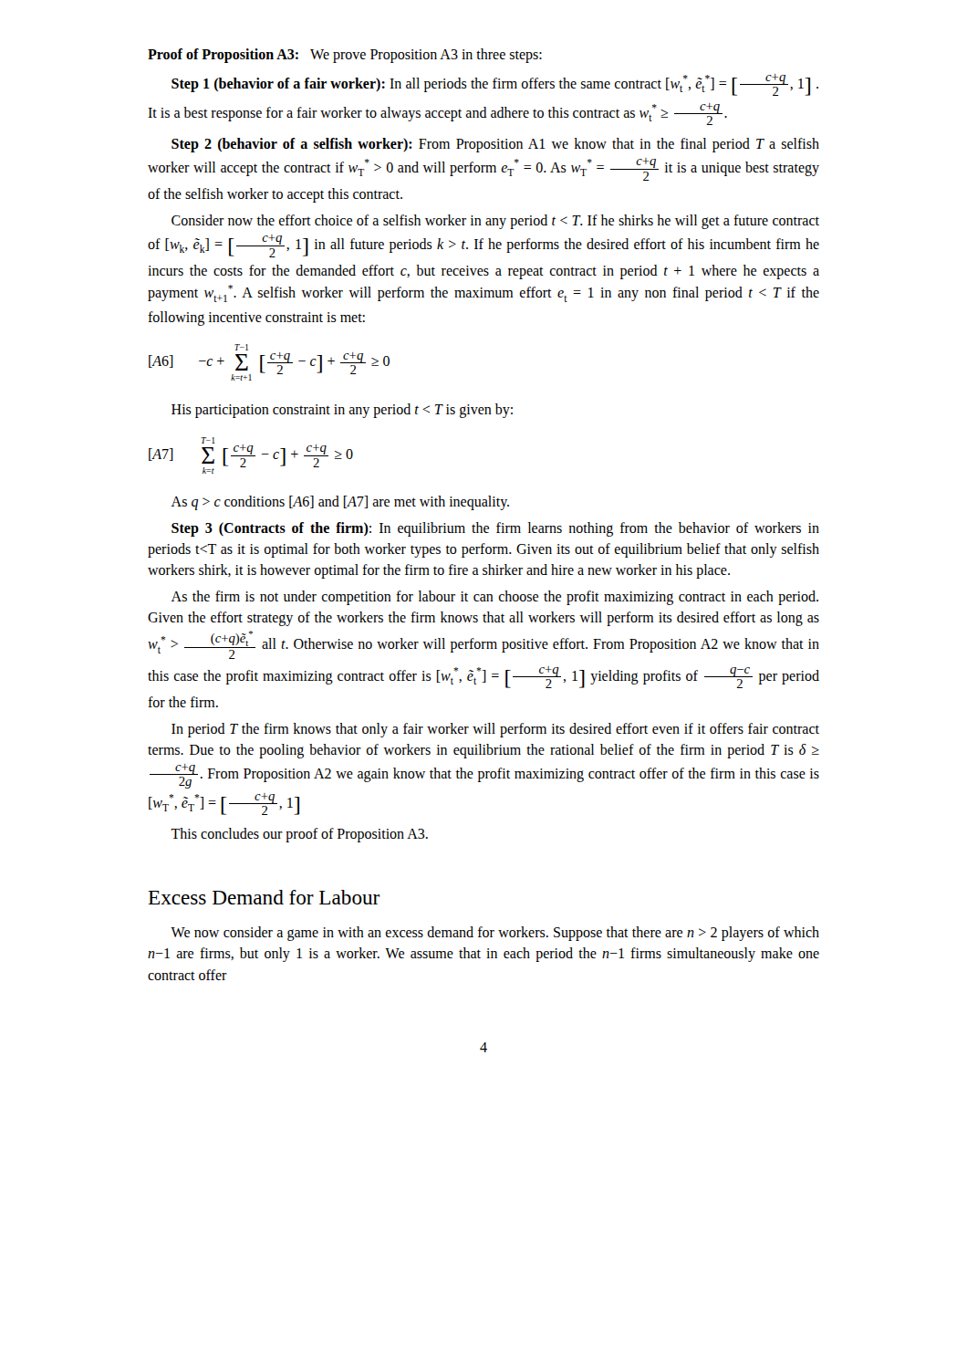Proof of Proposition A3: We prove Proposition A3 in three steps:
Step 1 (behavior of a fair worker): In all periods the firm offers the same contract [wt*, ẽt*] = [c+q 2, 1] . It is a best response for a fair worker to always accept and adhere to this contract as wt* ≥ c+q 2.
Step 2 (behavior of a selfish worker): From Proposition A1 we know that in the final period T a selfish worker will accept the contract if wT* > 0 and will perform eT* = 0. As wT* = c+q 2 it is a unique best strategy of the selfish worker to accept this contract.
Consider now the effort choice of a selfish worker in any period t < T. If he shirks he will get a future contract of [wk, ẽk] = [c+q 2, 1] in all future periods k > t. If he performs the desired effort of his incumbent firm he incurs the costs for the demanded effort c, but receives a repeat contract in period t + 1 where he expects a payment wt+1*. A selfish worker will perform the maximum effort et = 1 in any non final period t < T if the following incentive constraint is met:
[A6] −c + T−1 Σk=t+1 [c+q 2 − c] + c+q 2 ≥ 0
His participation constraint in any period t < T is given by:
[A7] T−1 Σk=t [c+q 2 − c] + c+q 2 ≥ 0
As q > c conditions [A6] and [A7] are met with inequality.
Step 3 (Contracts of the firm): In equilibrium the firm learns nothing from the behavior of workers in periods t<T as it is optimal for both worker types to perform. Given its out of equilibrium belief that only selfish workers shirk, it is however optimal for the firm to fire a shirker and hire a new worker in his place.
As the firm is not under competition for labour it can choose the profit maximizing contract in each period. Given the effort strategy of the workers the firm knows that all workers will perform its desired effort as long as wt* > (c+q)ẽt*2 all t. Otherwise no worker will perform positive effort. From Proposition A2 we know that in this case the profit maximizing contract offer is [wt*, ẽt*] = [c+q 2, 1] yielding profits of q−c 2 per period for the firm.
In period T the firm knows that only a fair worker will perform its desired effort even if it offers fair contract terms. Due to the pooling behavior of workers in equilibrium the rational belief of the firm in period T is δ ≥ c+q 2g. From Proposition A2 we again know that the profit maximizing contract offer of the firm in this case is [wT*, ẽT*] = [c+q 2, 1]
This concludes our proof of Proposition A3.
Excess Demand for Labour
We now consider a game in with an excess demand for workers. Suppose that there are n > 2 players of which n−1 are firms, but only 1 is a worker. We assume that in each period the n−1 firms simultaneously make one contract offer
4